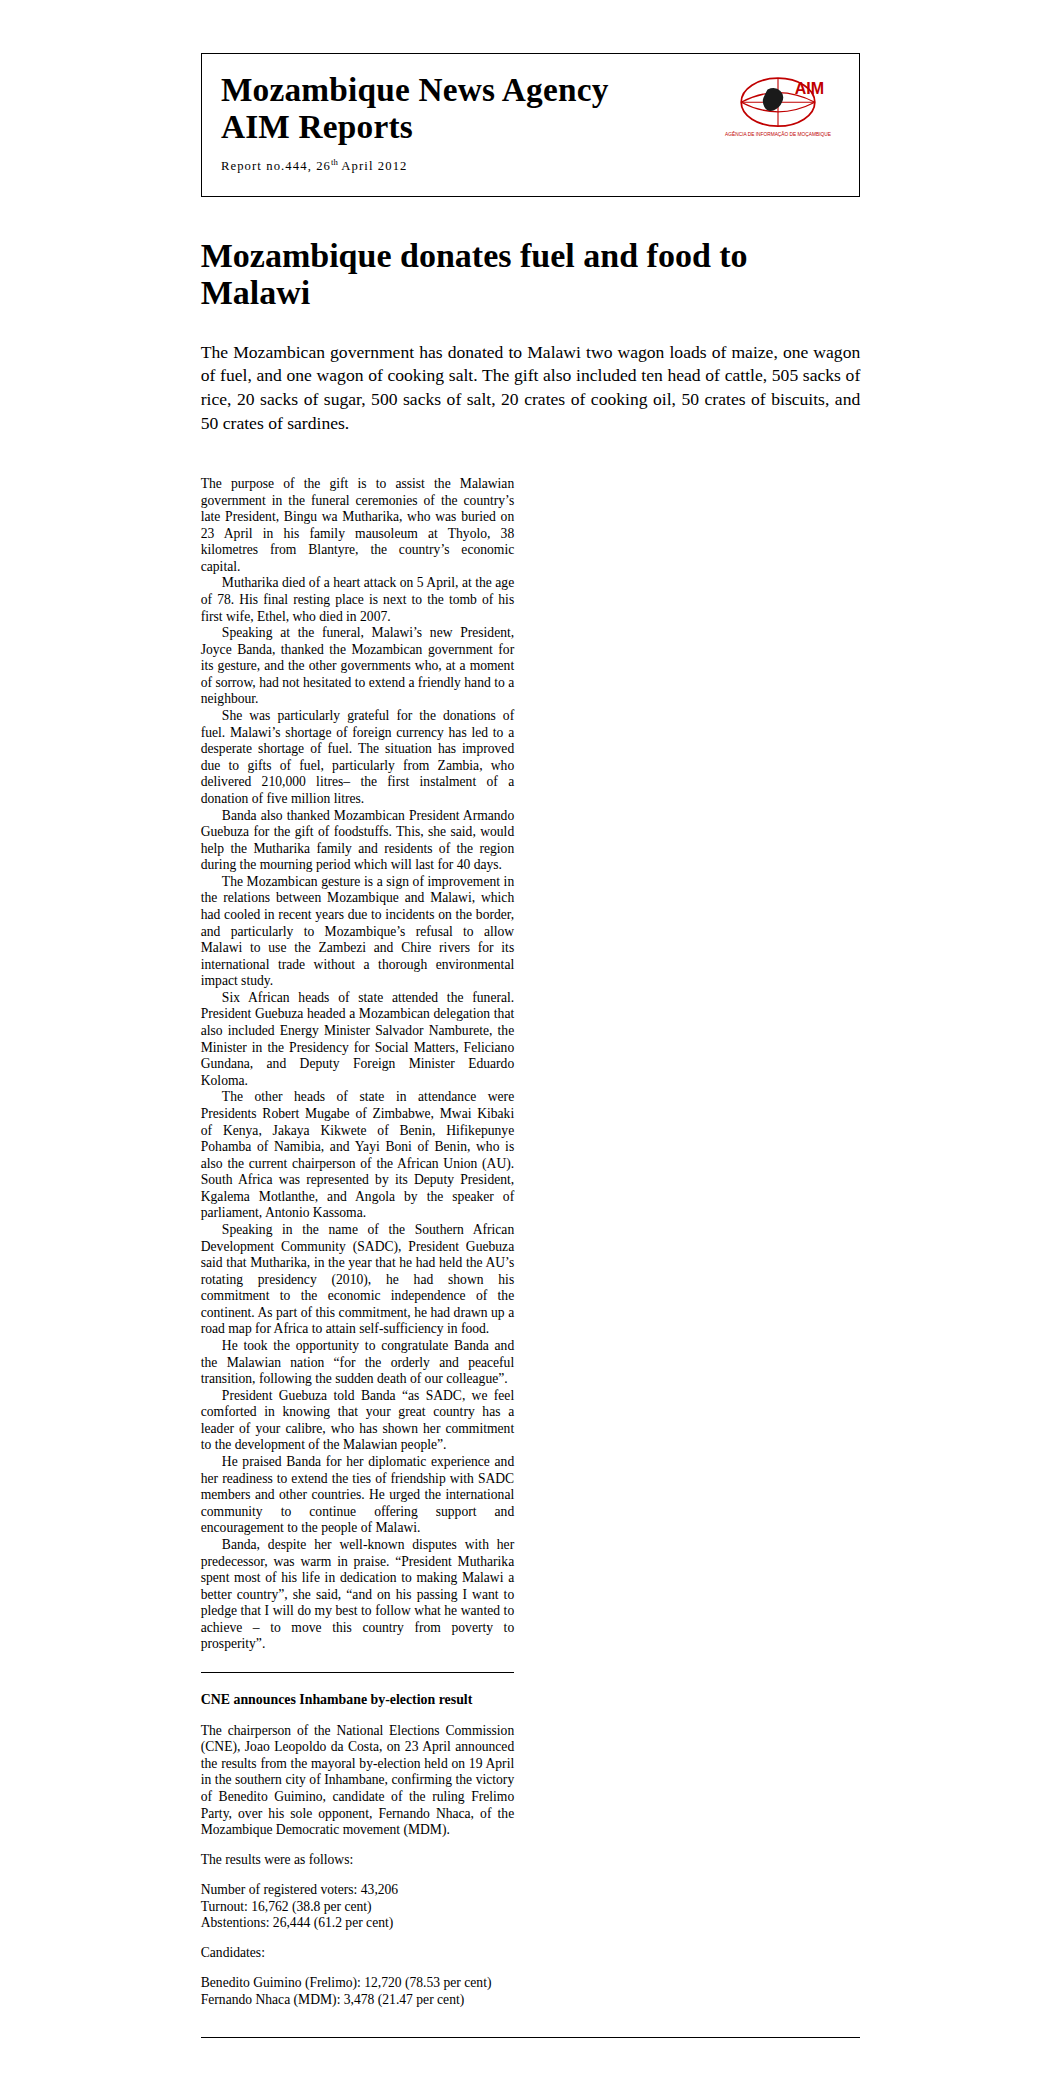Mozambique News Agency
AIM Reports
Report no.444, 26th April 2012
AIM AGÊNCIA DE INFORMAÇÃO DE MOÇAMBIQUE
Mozambique donates fuel and food to Malawi
The Mozambican government has donated to Malawi two wagon loads of maize, one wagon of fuel, and one wagon of cooking salt. The gift also included ten head of cattle, 505 sacks of rice, 20 sacks of sugar, 500 sacks of salt, 20 crates of cooking oil, 50 crates of biscuits, and 50 crates of sardines.
The purpose of the gift is to assist the Malawian government in the funeral ceremonies of the country’s late President, Bingu wa Mutharika, who was buried on 23 April in his family mausoleum at Thyolo, 38 kilometres from Blantyre, the country’s economic capital.
Mutharika died of a heart attack on 5 April, at the age of 78. His final resting place is next to the tomb of his first wife, Ethel, who died in 2007.
Speaking at the funeral, Malawi’s new President, Joyce Banda, thanked the Mozambican government for its gesture, and the other governments who, at a moment of sorrow, had not hesitated to extend a friendly hand to a neighbour.
She was particularly grateful for the donations of fuel. Malawi’s shortage of foreign currency has led to a desperate shortage of fuel. The situation has improved due to gifts of fuel, particularly from Zambia, who delivered 210,000 litres– the first instalment of a donation of five million litres.
Banda also thanked Mozambican President Armando Guebuza for the gift of foodstuffs. This, she said, would help the Mutharika family and residents of the region during the mourning period which will last for 40 days.
The Mozambican gesture is a sign of improvement in the relations between Mozambique and Malawi, which had cooled in recent years due to incidents on the border, and particularly to Mozambique’s refusal to allow Malawi to use the Zambezi and Chire rivers for its international trade without a thorough environmental impact study.
Six African heads of state attended the funeral. President Guebuza headed a Mozambican delegation that also included Energy Minister Salvador Namburete, the Minister in the Presidency for Social Matters, Feliciano Gundana, and Deputy Foreign Minister Eduardo Koloma.
The other heads of state in attendance were Presidents Robert Mugabe of Zimbabwe, Mwai Kibaki of Kenya, Jakaya Kikwete of Benin, Hifikepunye Pohamba of Namibia, and Yayi Boni of Benin, who is also the current chairperson of the African Union (AU). South Africa was represented by its Deputy President, Kgalema Motlanthe, and Angola by the speaker of parliament, Antonio Kassoma.
Speaking in the name of the Southern African Development Community (SADC), President Guebuza said that Mutharika, in the year that he had held the AU’s rotating presidency (2010), he had shown his commitment to the economic independence of the continent. As part of this commitment, he had drawn up a road map for Africa to attain self-sufficiency in food.
He took the opportunity to congratulate Banda and the Malawian nation “for the orderly and peaceful transition, following the sudden death of our colleague”.
President Guebuza told Banda “as SADC, we feel comforted in knowing that your great country has a leader of your calibre, who has shown her commitment to the development of the Malawian people”.
He praised Banda for her diplomatic experience and her readiness to extend the ties of friendship with SADC members and other countries. He urged the international community to continue offering support and encouragement to the people of Malawi.
Banda, despite her well-known disputes with her predecessor, was warm in praise. “President Mutharika spent most of his life in dedication to making Malawi a better country”, she said, “and on his passing I want to pledge that I will do my best to follow what he wanted to achieve – to move this country from poverty to prosperity”.
CNE announces Inhambane by-election result
The chairperson of the National Elections Commission (CNE), Joao Leopoldo da Costa, on 23 April announced the results from the mayoral by-election held on 19 April in the southern city of Inhambane, confirming the victory of Benedito Guimino, candidate of the ruling Frelimo Party, over his sole opponent, Fernando Nhaca, of the Mozambique Democratic movement (MDM).
The results were as follows:
Number of registered voters: 43,206
Turnout: 16,762 (38.8 per cent)
Abstentions: 26,444 (61.2 per cent)
Candidates:
Benedito Guimino (Frelimo): 12,720 (78.53 per cent)
Fernando Nhaca (MDM): 3,478 (21.47 per cent)